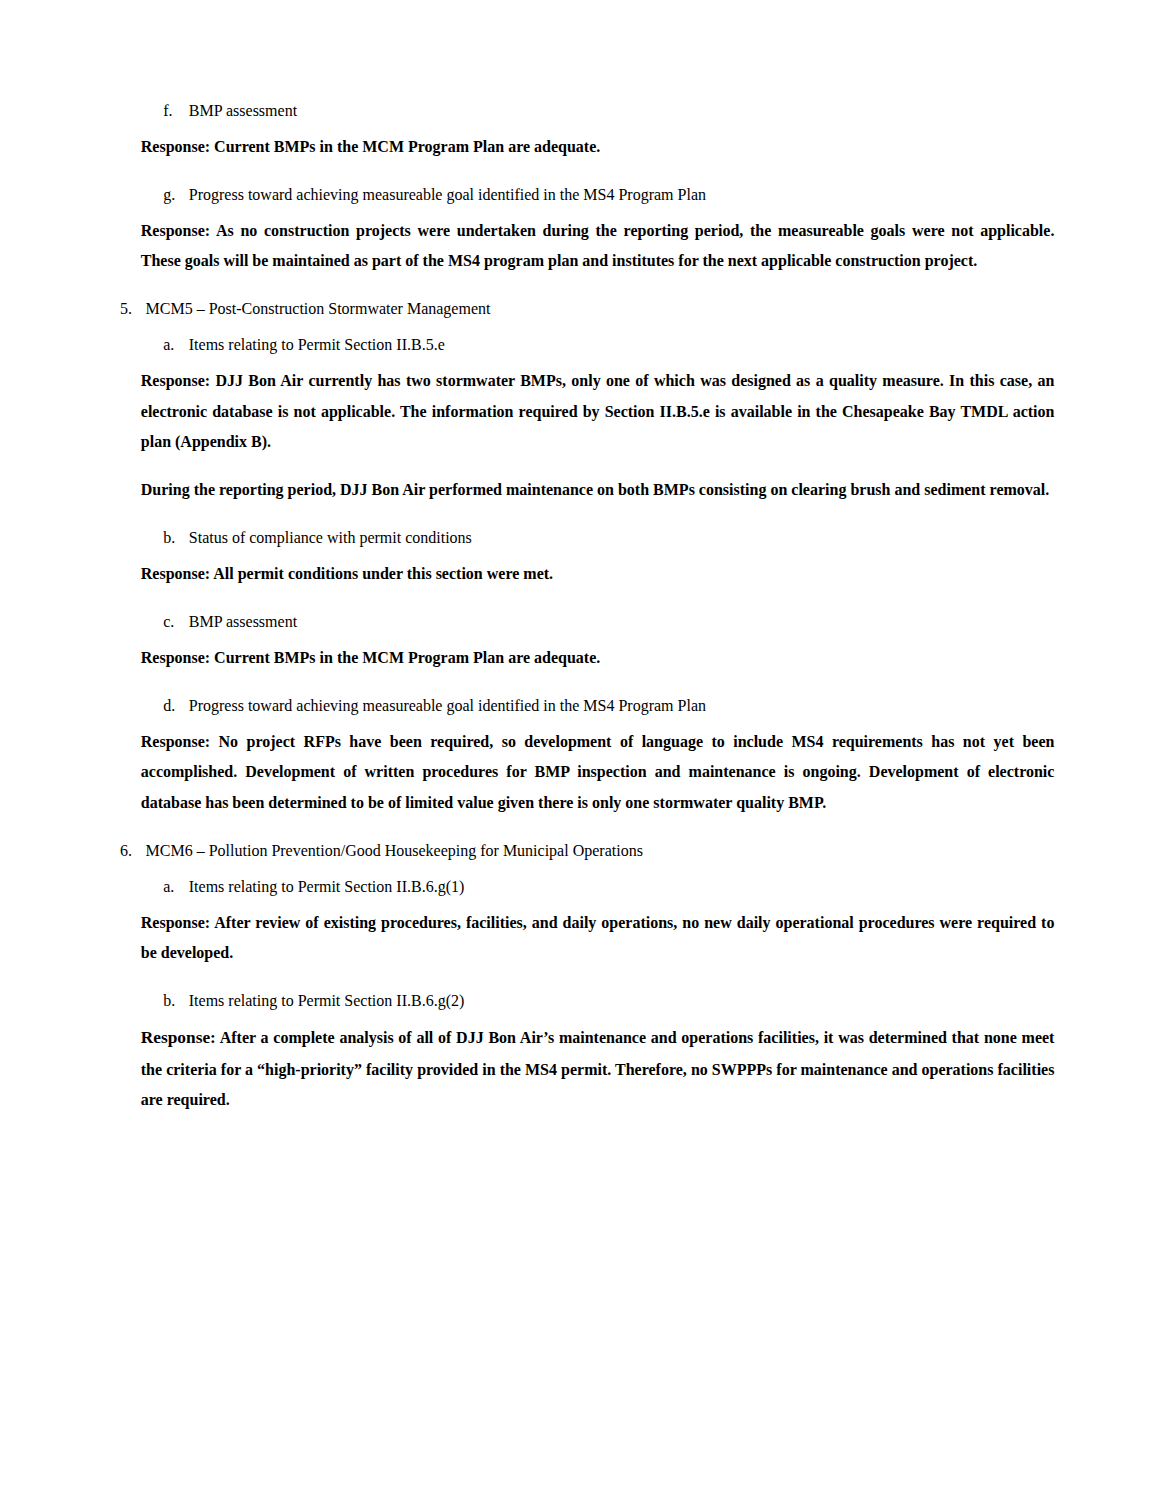f. BMP assessment
Response: Current BMPs in the MCM Program Plan are adequate.
g. Progress toward achieving measureable goal identified in the MS4 Program Plan
Response: As no construction projects were undertaken during the reporting period, the measureable goals were not applicable. These goals will be maintained as part of the MS4 program plan and institutes for the next applicable construction project.
5. MCM5 – Post-Construction Stormwater Management
a. Items relating to Permit Section II.B.5.e
Response: DJJ Bon Air currently has two stormwater BMPs, only one of which was designed as a quality measure. In this case, an electronic database is not applicable. The information required by Section II.B.5.e is available in the Chesapeake Bay TMDL action plan (Appendix B).
During the reporting period, DJJ Bon Air performed maintenance on both BMPs consisting on clearing brush and sediment removal.
b. Status of compliance with permit conditions
Response: All permit conditions under this section were met.
c. BMP assessment
Response: Current BMPs in the MCM Program Plan are adequate.
d. Progress toward achieving measureable goal identified in the MS4 Program Plan
Response: No project RFPs have been required, so development of language to include MS4 requirements has not yet been accomplished. Development of written procedures for BMP inspection and maintenance is ongoing. Development of electronic database has been determined to be of limited value given there is only one stormwater quality BMP.
6. MCM6 – Pollution Prevention/Good Housekeeping for Municipal Operations
a. Items relating to Permit Section II.B.6.g(1)
Response: After review of existing procedures, facilities, and daily operations, no new daily operational procedures were required to be developed.
b. Items relating to Permit Section II.B.6.g(2)
Response: After a complete analysis of all of DJJ Bon Air’s maintenance and operations facilities, it was determined that none meet the criteria for a “high-priority” facility provided in the MS4 permit. Therefore, no SWPPPs for maintenance and operations facilities are required.